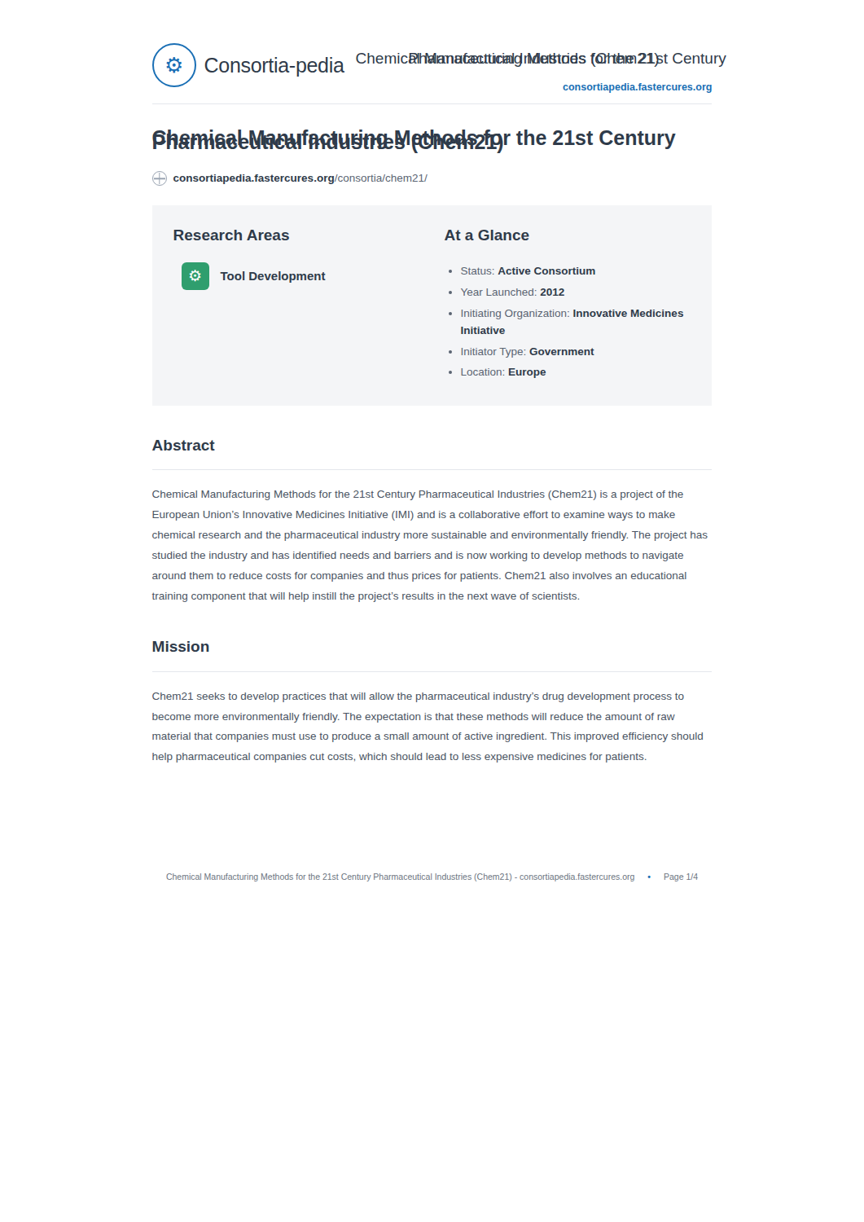⚙
Consortia-pedia
Chemical Manufacturing Methods for the 21st Century Pharmaceutical Industries (Chem21)
consortiapedia.fastercures.org
Chemical Manufacturing Methods for the 21st Century Pharmaceutical Industries (Chem21)
consortiapedia.fastercures.org/consortia/chem21/
Research Areas
⚙ Tool Development
At a Glance
Status: Active Consortium
Year Launched: 2012
Initiating Organization: Innovative Medicines Initiative
Initiator Type: Government
Location: Europe
Abstract
Chemical Manufacturing Methods for the 21st Century Pharmaceutical Industries (Chem21) is a project of the European Union’s Innovative Medicines Initiative (IMI) and is a collaborative effort to examine ways to make chemical research and the pharmaceutical industry more sustainable and environmentally friendly. The project has studied the industry and has identified needs and barriers and is now working to develop methods to navigate around them to reduce costs for companies and thus prices for patients. Chem21 also involves an educational training component that will help instill the project’s results in the next wave of scientists.
Mission
Chem21 seeks to develop practices that will allow the pharmaceutical industry’s drug development process to become more environmentally friendly. The expectation is that these methods will reduce the amount of raw material that companies must use to produce a small amount of active ingredient. This improved efficiency should help pharmaceutical companies cut costs, which should lead to less expensive medicines for patients.
Chemical Manufacturing Methods for the 21st Century Pharmaceutical Industries (Chem21) - consortiapedia.fastercures.org • Page 1/4